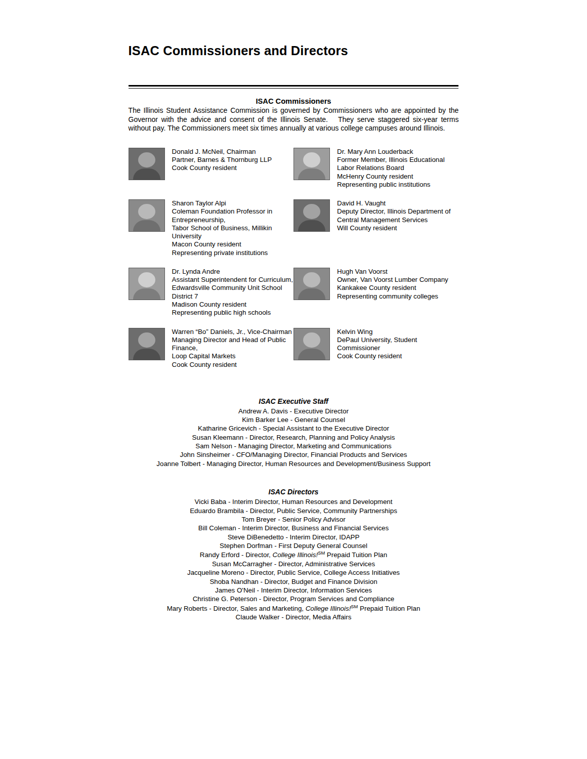ISAC Commissioners and Directors
ISAC Commissioners
The Illinois Student Assistance Commission is governed by Commissioners who are appointed by the Governor with the advice and consent of the Illinois Senate. They serve staggered six-year terms without pay. The Commissioners meet six times annually at various college campuses around Illinois.
| Donald J. McNeil, Chairman Partner, Barnes & Thornburg LLP Cook County resident | Dr. Mary Ann Louderback Former Member, Illinois Educational Labor Relations Board McHenry County resident Representing public institutions |
| Sharon Taylor Alpi Coleman Foundation Professor in Entrepreneurship, Tabor School of Business, Millikin University Macon County resident Representing private institutions | David H. Vaught Deputy Director, Illinois Department of Central Management Services Will County resident |
| Dr. Lynda Andre Assistant Superintendent for Curriculum, Edwardsville Community Unit School District 7 Madison County resident Representing public high schools | Hugh Van Voorst Owner, Van Voorst Lumber Company Kankakee County resident Representing community colleges |
| Warren “Bo” Daniels, Jr., Vice-Chairman Managing Director and Head of Public Finance, Loop Capital Markets Cook County resident | Kelvin Wing DePaul University, Student Commissioner Cook County resident |
ISAC Executive Staff
Andrew A. Davis - Executive Director
Kim Barker Lee - General Counsel
Katharine Gricevich - Special Assistant to the Executive Director
Susan Kleemann - Director, Research, Planning and Policy Analysis
Sam Nelson - Managing Director, Marketing and Communications
John Sinsheimer - CFO/Managing Director, Financial Products and Services
Joanne Tolbert - Managing Director, Human Resources and Development/Business Support
ISAC Directors
Vicki Baba - Interim Director, Human Resources and Development
Eduardo Brambila - Director, Public Service, Community Partnerships
Tom Breyer - Senior Policy Advisor
Bill Coleman - Interim Director, Business and Financial Services
Steve DiBenedetto - Interim Director, IDAPP
Stephen Dorfman - First Deputy General Counsel
Randy Erford - Director, College Illinois!SM Prepaid Tuition Plan
Susan McCarragher - Director, Administrative Services
Jacqueline Moreno - Director, Public Service, College Access Initiatives
Shoba Nandhan - Director, Budget and Finance Division
James O'Neil - Interim Director, Information Services
Christine G. Peterson - Director, Program Services and Compliance
Mary Roberts - Director, Sales and Marketing, College Illinois!SM Prepaid Tuition Plan
Claude Walker - Director, Media Affairs